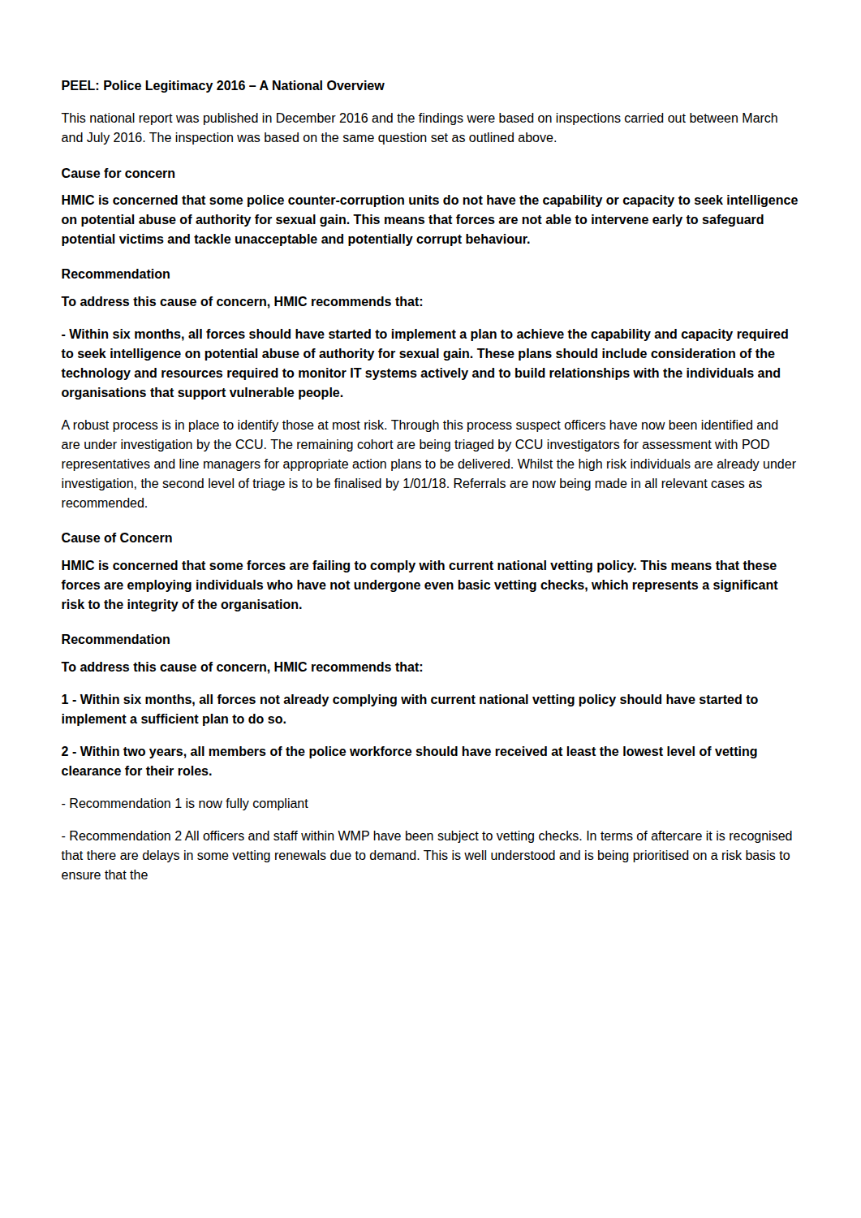PEEL: Police Legitimacy 2016 – A National Overview
This national report was published in December 2016 and the findings were based on inspections carried out between March and July 2016. The inspection was based on the same question set as outlined above.
Cause for concern
HMIC is concerned that some police counter-corruption units do not have the capability or capacity to seek intelligence on potential abuse of authority for sexual gain. This means that forces are not able to intervene early to safeguard potential victims and tackle unacceptable and potentially corrupt behaviour.
Recommendation
To address this cause of concern, HMIC recommends that:
- Within six months, all forces should have started to implement a plan to achieve the capability and capacity required to seek intelligence on potential abuse of authority for sexual gain. These plans should include consideration of the technology and resources required to monitor IT systems actively and to build relationships with the individuals and organisations that support vulnerable people.
A robust process is in place to identify those at most risk. Through this process suspect officers have now been identified and are under investigation by the CCU. The remaining cohort are being triaged by CCU investigators for assessment with POD representatives and line managers for appropriate action plans to be delivered. Whilst the high risk individuals are already under investigation, the second level of triage is to be finalised by 1/01/18. Referrals are now being made in all relevant cases as recommended.
Cause of Concern
HMIC is concerned that some forces are failing to comply with current national vetting policy. This means that these forces are employing individuals who have not undergone even basic vetting checks, which represents a significant risk to the integrity of the organisation.
Recommendation
To address this cause of concern, HMIC recommends that:
1 - Within six months, all forces not already complying with current national vetting policy should have started to implement a sufficient plan to do so.
2 - Within two years, all members of the police workforce should have received at least the lowest level of vetting clearance for their roles.
- Recommendation 1 is now fully compliant
- Recommendation 2 All officers and staff within WMP have been subject to vetting checks. In terms of aftercare it is recognised that there are delays in some vetting renewals due to demand. This is well understood and is being prioritised on a risk basis to ensure that the